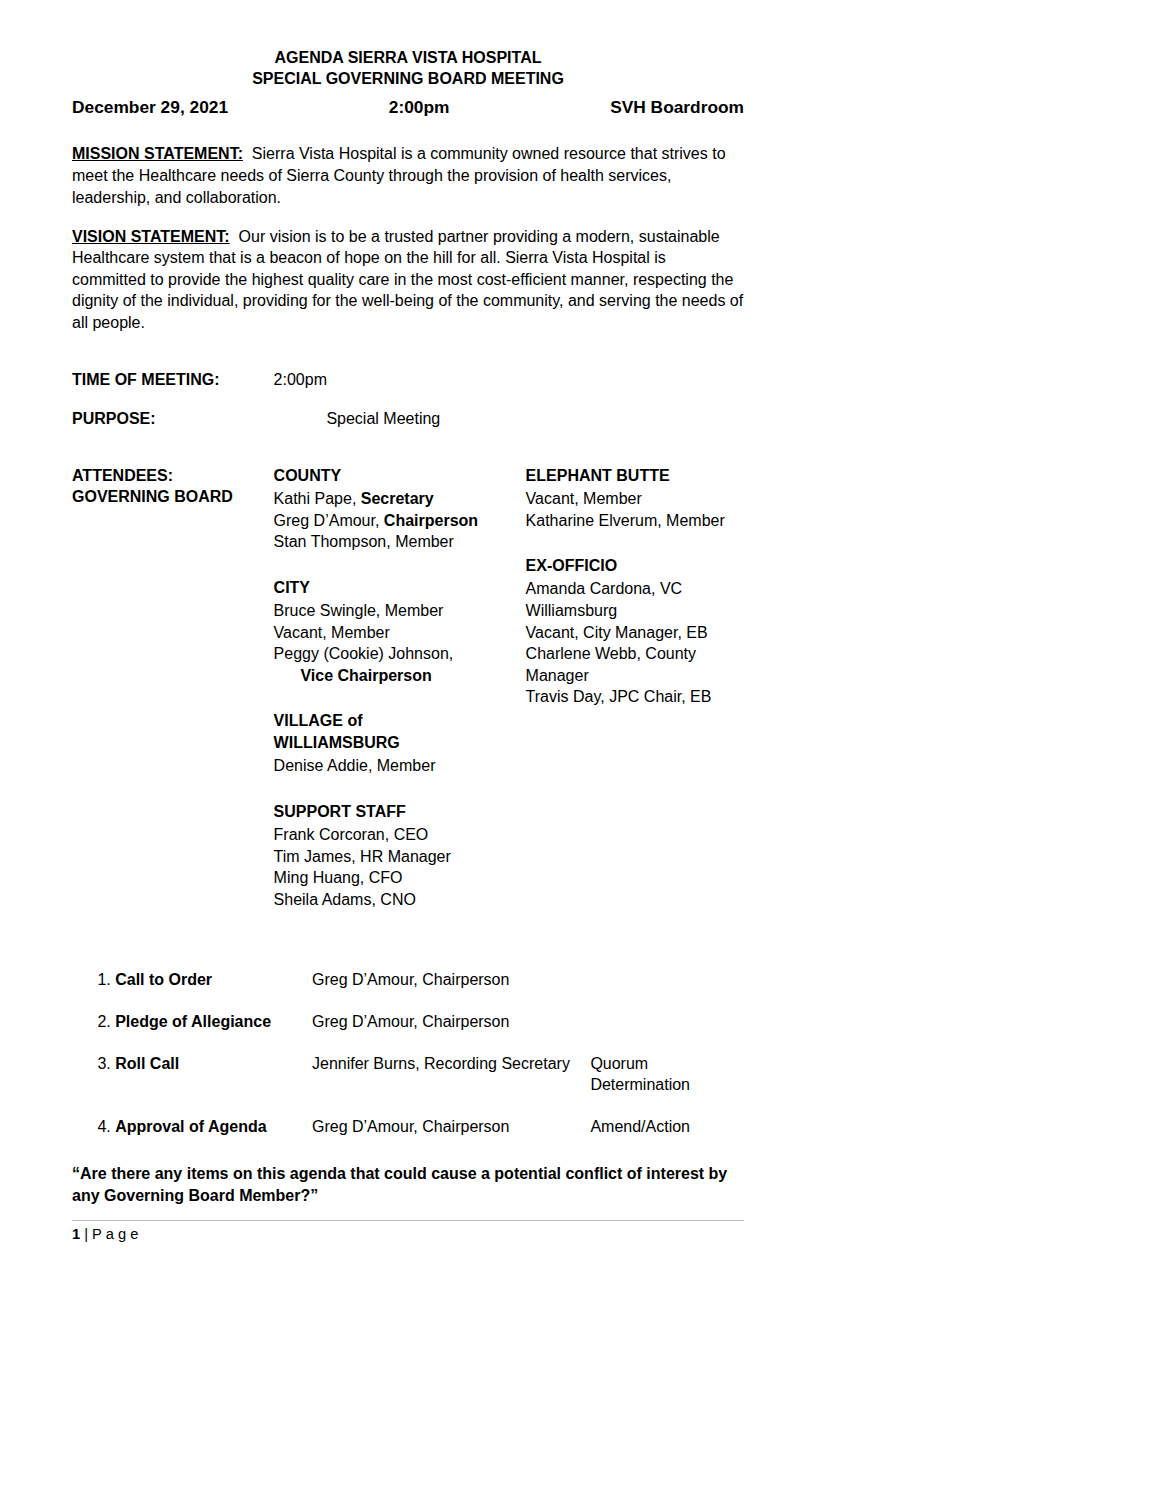AGENDA SIERRA VISTA HOSPITAL
SPECIAL GOVERNING BOARD MEETING
December 29, 2021 2:00pm SVH Boardroom
MISSION STATEMENT: Sierra Vista Hospital is a community owned resource that strives to meet the Healthcare needs of Sierra County through the provision of health services, leadership, and collaboration.
VISION STATEMENT: Our vision is to be a trusted partner providing a modern, sustainable Healthcare system that is a beacon of hope on the hill for all. Sierra Vista Hospital is committed to provide the highest quality care in the most cost-efficient manner, respecting the dignity of the individual, providing for the well-being of the community, and serving the needs of all people.
TIME OF MEETING:
2:00pm
PURPOSE:
Special Meeting
ATTENDEES:
GOVERNING BOARD
COUNTY
Kathi Pape, Secretary
Greg D’Amour, Chairperson
Stan Thompson, Member
CITY
Bruce Swingle, Member
Vacant, Member
Peggy (Cookie) Johnson,
Vice Chairperson
VILLAGE of WILLIAMSBURG
Denise Addie, Member
SUPPORT STAFF
Frank Corcoran, CEO
Tim James, HR Manager
Ming Huang, CFO
Sheila Adams, CNO
ELEPHANT BUTTE
Vacant, Member
Katharine Elverum, Member
EX-OFFICIO
Amanda Cardona, VC Williamsburg
Vacant, City Manager, EB
Charlene Webb, County Manager
Travis Day, JPC Chair, EB
Call to Order Greg D’Amour, Chairperson
Pledge of Allegiance Greg D’Amour, Chairperson
Roll Call Jennifer Burns, Recording Secretary Quorum Determination
Approval of Agenda Greg D’Amour, Chairperson Amend/Action
“Are there any items on this agenda that could cause a potential conflict of interest by any Governing Board Member?”
1 | P a g e